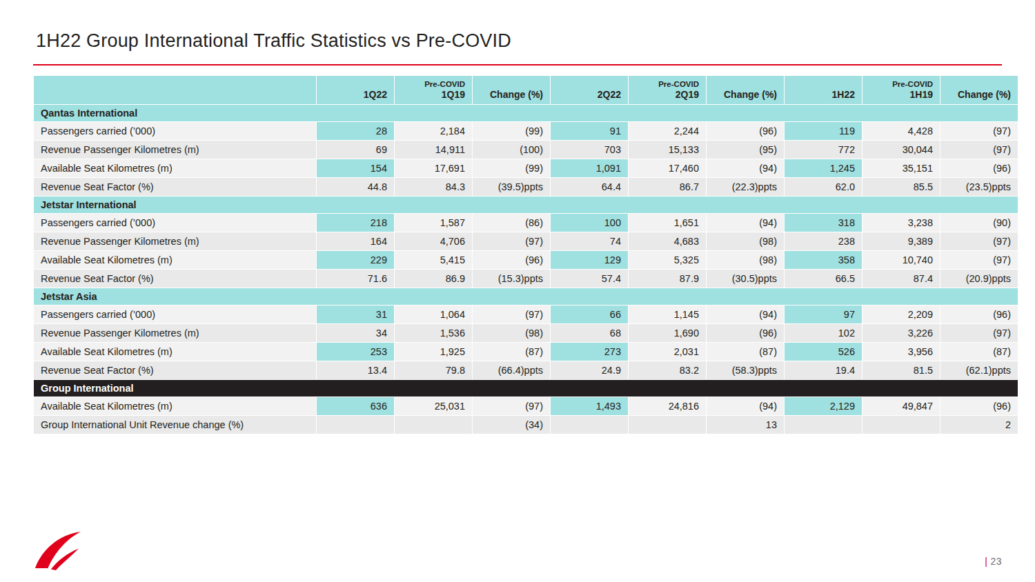1H22 Group International Traffic Statistics vs Pre-COVID
| | 1Q22 | Pre-COVID 1Q19 | Change (%) | 2Q22 | Pre-COVID 2Q19 | Change (%) | 1H22 | Pre-COVID 1H19 | Change (%) |
| --- | --- | --- | --- | --- | --- | --- | --- | --- | --- |
| Qantas International |
| Passengers carried (’000) | 28 | 2,184 | (99) | 91 | 2,244 | (96) | 119 | 4,428 | (97) |
| Revenue Passenger Kilometres (m) | 69 | 14,911 | (100) | 703 | 15,133 | (95) | 772 | 30,044 | (97) |
| Available Seat Kilometres (m) | 154 | 17,691 | (99) | 1,091 | 17,460 | (94) | 1,245 | 35,151 | (96) |
| Revenue Seat Factor (%) | 44.8 | 84.3 | (39.5)ppts | 64.4 | 86.7 | (22.3)ppts | 62.0 | 85.5 | (23.5)ppts |
| Jetstar International |
| Passengers carried (’000) | 218 | 1,587 | (86) | 100 | 1,651 | (94) | 318 | 3,238 | (90) |
| Revenue Passenger Kilometres (m) | 164 | 4,706 | (97) | 74 | 4,683 | (98) | 238 | 9,389 | (97) |
| Available Seat Kilometres (m) | 229 | 5,415 | (96) | 129 | 5,325 | (98) | 358 | 10,740 | (97) |
| Revenue Seat Factor (%) | 71.6 | 86.9 | (15.3)ppts | 57.4 | 87.9 | (30.5)ppts | 66.5 | 87.4 | (20.9)ppts |
| Jetstar Asia |
| Passengers carried (’000) | 31 | 1,064 | (97) | 66 | 1,145 | (94) | 97 | 2,209 | (96) |
| Revenue Passenger Kilometres (m) | 34 | 1,536 | (98) | 68 | 1,690 | (96) | 102 | 3,226 | (97) |
| Available Seat Kilometres (m) | 253 | 1,925 | (87) | 273 | 2,031 | (87) | 526 | 3,956 | (87) |
| Revenue Seat Factor (%) | 13.4 | 79.8 | (66.4)ppts | 24.9 | 83.2 | (58.3)ppts | 19.4 | 81.5 | (62.1)ppts |
| Group International |
| Available Seat Kilometres (m) | 636 | 25,031 | (97) | 1,493 | 24,816 | (94) | 2,129 | 49,847 | (96) |
| Group International Unit Revenue change (%) | | | (34) | | | 13 | | | 2 |
|23